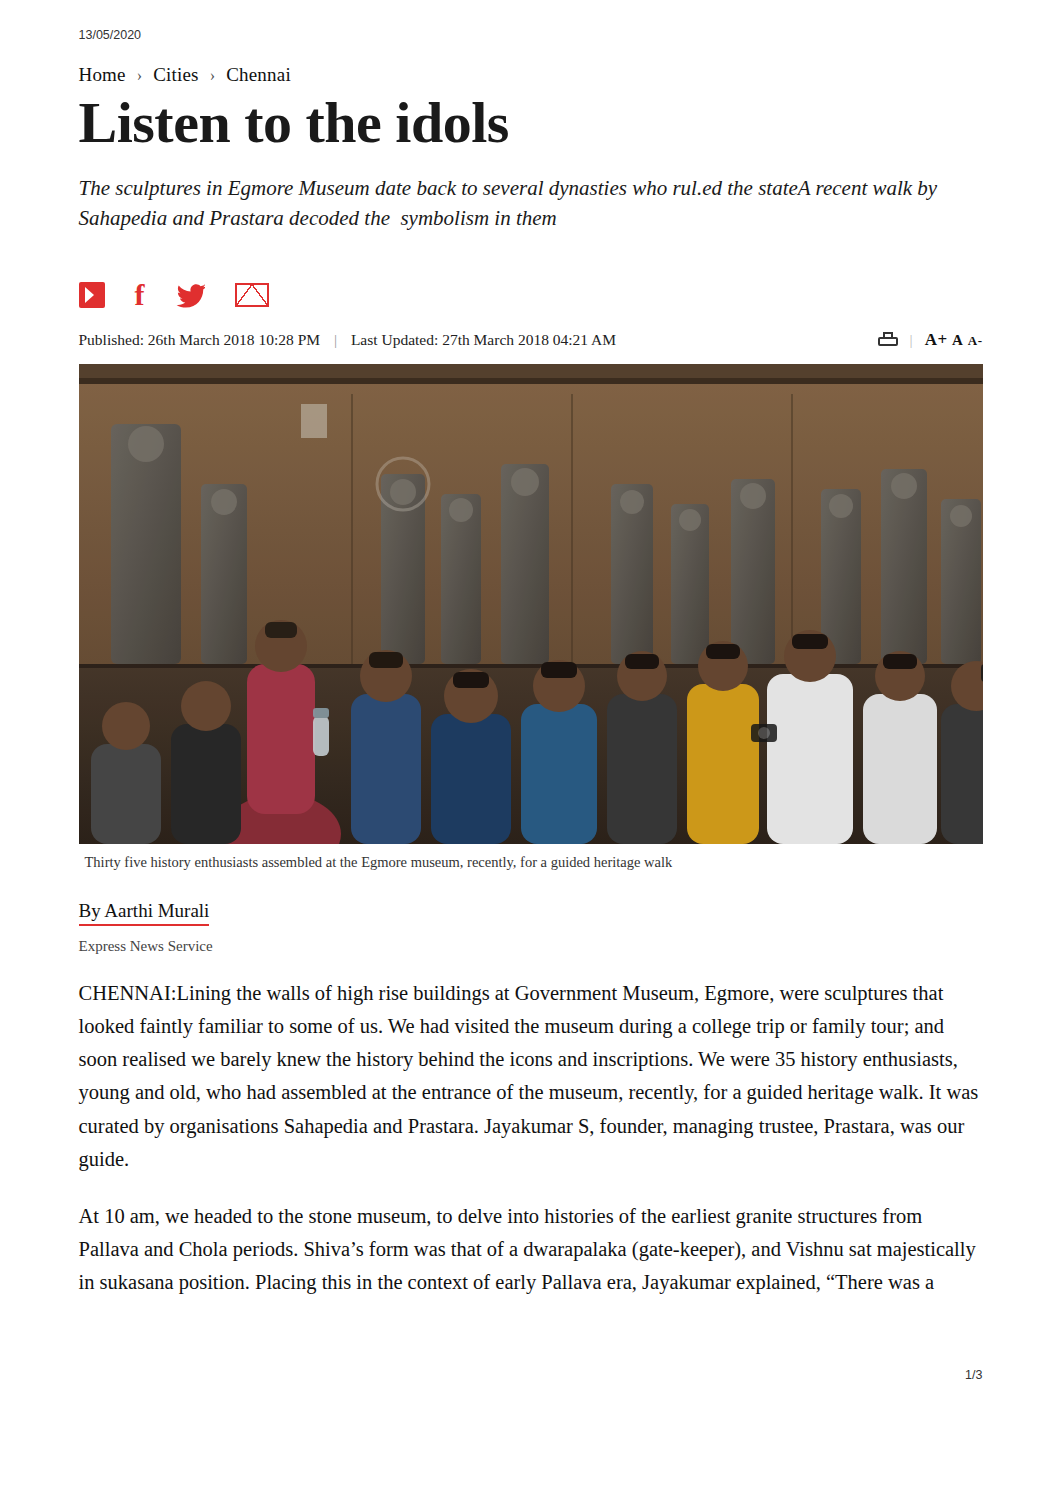13/05/2020
Home › Cities › Chennai
Listen to the idols
The sculptures in Egmore Museum date back to several dynasties who rul.ed the stateA recent walk by Sahapedia and Prastara decoded the symbolism in them
f
Published: 26th March 2018 10:28 PM | Last Updated: 27th March 2018 04:21 AM
| A+ A A-
Thirty five history enthusiasts assembled at the Egmore museum, recently, for a guided heritage walk
By Aarthi Murali
Express News Service
CHENNAI: Lining the walls of high rise buildings at Government Museum, Egmore, were sculptures that looked faintly familiar to some of us. We had visited the museum during a college trip or family tour; and soon realised we barely knew the history behind the icons and inscriptions. We were 35 history enthusiasts, young and old, who had assembled at the entrance of the museum, recently, for a guided heritage walk. It was curated by organisations Sahapedia and Prastara. Jayakumar S, founder, managing trustee, Prastara, was our guide.
At 10 am, we headed to the stone museum, to delve into histories of the earliest granite structures from Pallava and Chola periods. Shiva’s form was that of a dwarapalaka (gate-keeper), and Vishnu sat majestically in sukasana position. Placing this in the context of early Pallava era, Jayakumar explained, “There was a
1/3